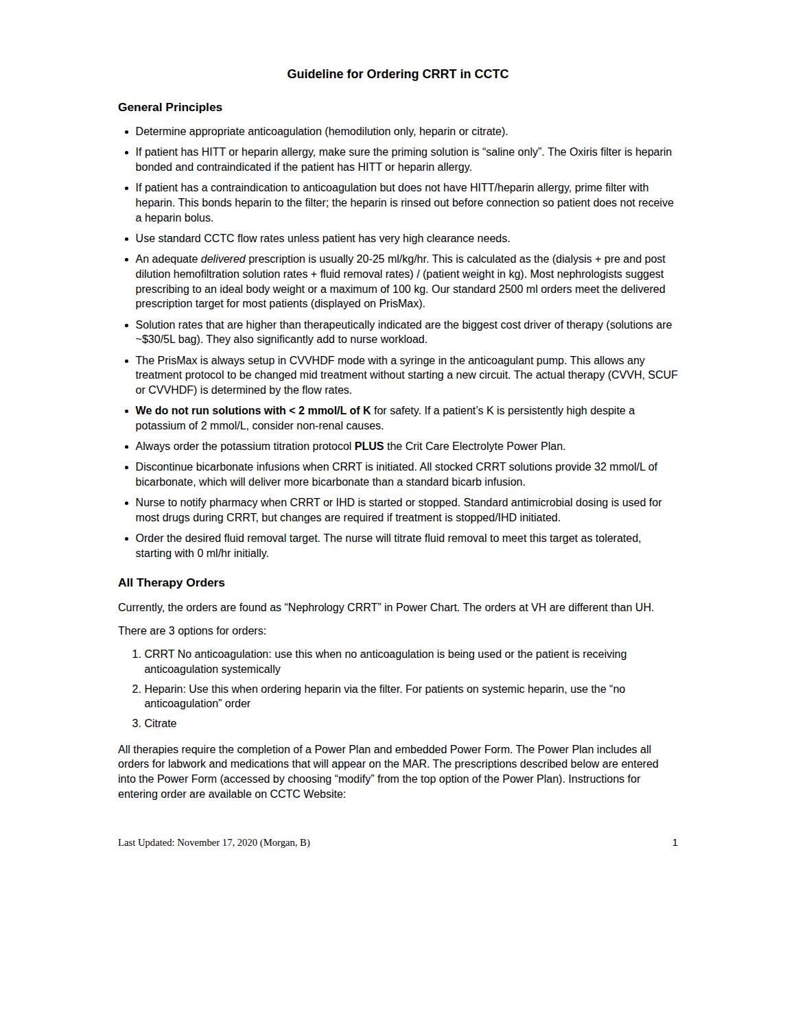Guideline for Ordering CRRT in CCTC
General Principles
Determine appropriate anticoagulation (hemodilution only, heparin or citrate).
If patient has HITT or heparin allergy, make sure the priming solution is “saline only”. The Oxiris filter is heparin bonded and contraindicated if the patient has HITT or heparin allergy.
If patient has a contraindication to anticoagulation but does not have HITT/heparin allergy, prime filter with heparin. This bonds heparin to the filter; the heparin is rinsed out before connection so patient does not receive a heparin bolus.
Use standard CCTC flow rates unless patient has very high clearance needs.
An adequate delivered prescription is usually 20-25 ml/kg/hr. This is calculated as the (dialysis + pre and post dilution hemofiltration solution rates + fluid removal rates) / (patient weight in kg). Most nephrologists suggest prescribing to an ideal body weight or a maximum of 100 kg. Our standard 2500 ml orders meet the delivered prescription target for most patients (displayed on PrisMax).
Solution rates that are higher than therapeutically indicated are the biggest cost driver of therapy (solutions are ~$30/5L bag). They also significantly add to nurse workload.
The PrisMax is always setup in CVVHDF mode with a syringe in the anticoagulant pump. This allows any treatment protocol to be changed mid treatment without starting a new circuit. The actual therapy (CVVH, SCUF or CVVHDF) is determined by the flow rates.
We do not run solutions with < 2 mmol/L of K for safety. If a patient’s K is persistently high despite a potassium of 2 mmol/L, consider non-renal causes.
Always order the potassium titration protocol PLUS the Crit Care Electrolyte Power Plan.
Discontinue bicarbonate infusions when CRRT is initiated. All stocked CRRT solutions provide 32 mmol/L of bicarbonate, which will deliver more bicarbonate than a standard bicarb infusion.
Nurse to notify pharmacy when CRRT or IHD is started or stopped. Standard antimicrobial dosing is used for most drugs during CRRT, but changes are required if treatment is stopped/IHD initiated.
Order the desired fluid removal target. The nurse will titrate fluid removal to meet this target as tolerated, starting with 0 ml/hr initially.
All Therapy Orders
Currently, the orders are found as “Nephrology CRRT” in Power Chart. The orders at VH are different than UH.
There are 3 options for orders:
CRRT No anticoagulation: use this when no anticoagulation is being used or the patient is receiving anticoagulation systemically
Heparin: Use this when ordering heparin via the filter. For patients on systemic heparin, use the “no anticoagulation” order
Citrate
All therapies require the completion of a Power Plan and embedded Power Form. The Power Plan includes all orders for labwork and medications that will appear on the MAR. The prescriptions described below are entered into the Power Form (accessed by choosing “modify” from the top option of the Power Plan). Instructions for entering order are available on CCTC Website:
Last Updated: November 17, 2020 (Morgan, B) 1